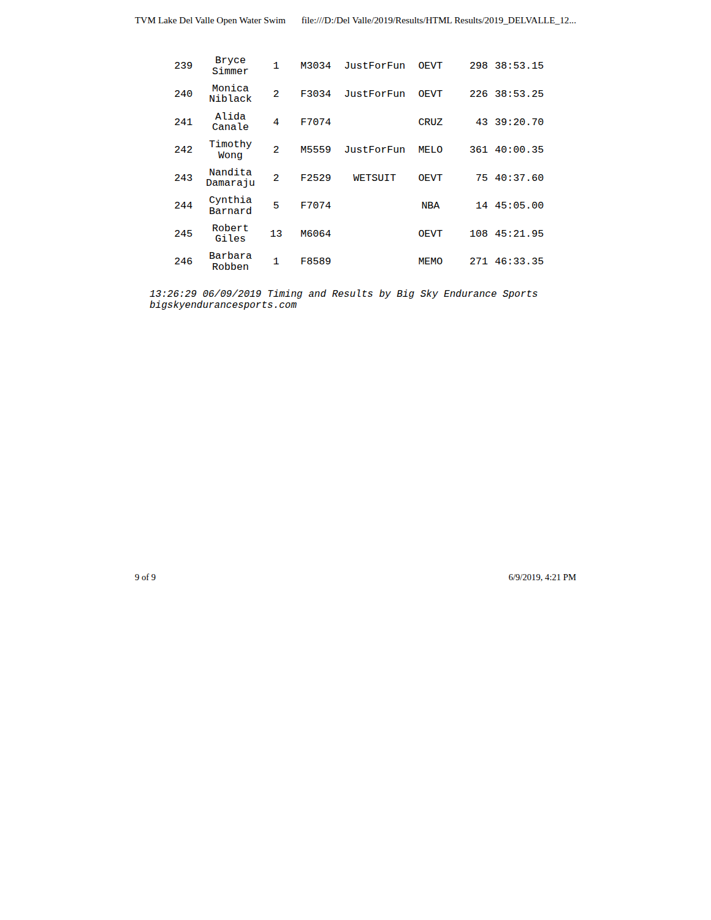TVM Lake Del Valle Open Water Swim
file:///D:/Del Valle/2019/Results/HTML Results/2019_DELVALLE_12...
| 239 | Bryce Simmer | 1 | M3034 | JustForFun | OEVT | 298 | 38:53.15 |
| 240 | Monica Niblack | 2 | F3034 | JustForFun | OEVT | 226 | 38:53.25 |
| 241 | Alida Canale | 4 | F7074 | | CRUZ | 43 | 39:20.70 |
| 242 | Timothy Wong | 2 | M5559 | JustForFun | MELO | 361 | 40:00.35 |
| 243 | Nandita Damaraju | 2 | F2529 | WETSUIT | OEVT | 75 | 40:37.60 |
| 244 | Cynthia Barnard | 5 | F7074 | | NBA | 14 | 45:05.00 |
| 245 | Robert Giles | 13 | M6064 | | OEVT | 108 | 45:21.95 |
| 246 | Barbara Robben | 1 | F8589 | | MEMO | 271 | 46:33.35 |
13:26:29 06/09/2019 Timing and Results by Big Sky Endurance Sports bigskyendurancesports.com
9 of 9
6/9/2019, 4:21 PM